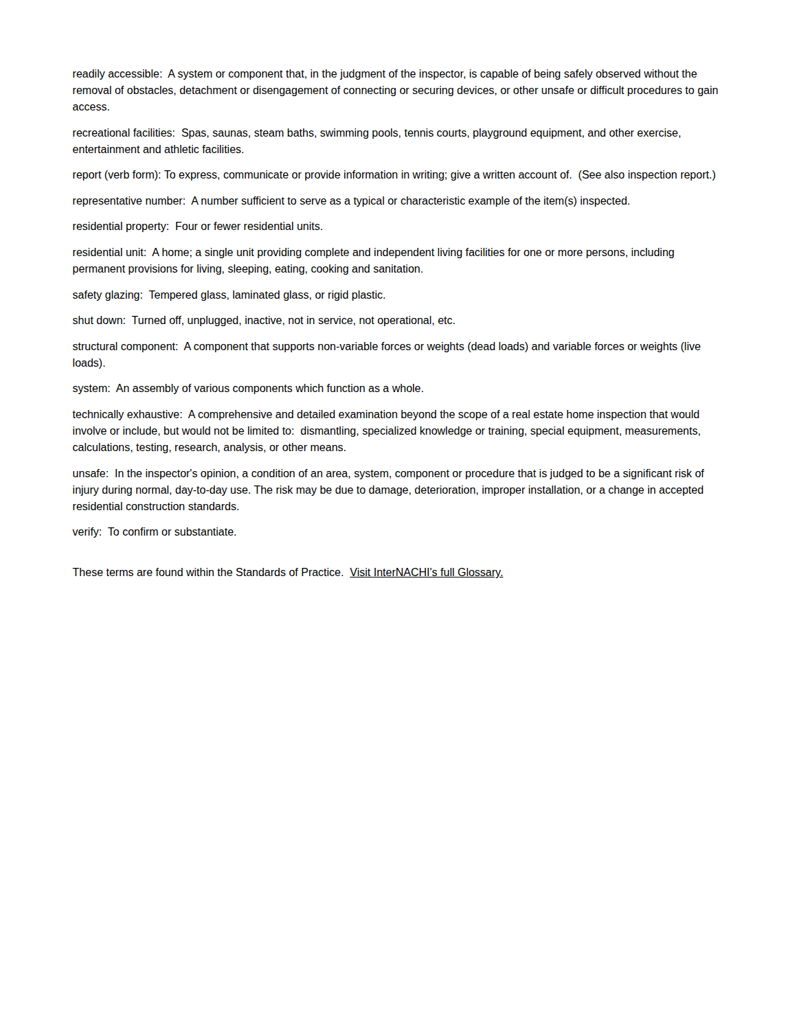readily accessible: A system or component that, in the judgment of the inspector, is capable of being safely observed without the removal of obstacles, detachment or disengagement of connecting or securing devices, or other unsafe or difficult procedures to gain access.
recreational facilities: Spas, saunas, steam baths, swimming pools, tennis courts, playground equipment, and other exercise, entertainment and athletic facilities.
report (verb form): To express, communicate or provide information in writing; give a written account of. (See also inspection report.)
representative number: A number sufficient to serve as a typical or characteristic example of the item(s) inspected.
residential property: Four or fewer residential units.
residential unit: A home; a single unit providing complete and independent living facilities for one or more persons, including permanent provisions for living, sleeping, eating, cooking and sanitation.
safety glazing: Tempered glass, laminated glass, or rigid plastic.
shut down: Turned off, unplugged, inactive, not in service, not operational, etc.
structural component: A component that supports non-variable forces or weights (dead loads) and variable forces or weights (live loads).
system: An assembly of various components which function as a whole.
technically exhaustive: A comprehensive and detailed examination beyond the scope of a real estate home inspection that would involve or include, but would not be limited to: dismantling, specialized knowledge or training, special equipment, measurements, calculations, testing, research, analysis, or other means.
unsafe: In the inspector's opinion, a condition of an area, system, component or procedure that is judged to be a significant risk of injury during normal, day-to-day use. The risk may be due to damage, deterioration, improper installation, or a change in accepted residential construction standards.
verify: To confirm or substantiate.
These terms are found within the Standards of Practice. Visit InterNACHI's full Glossary.